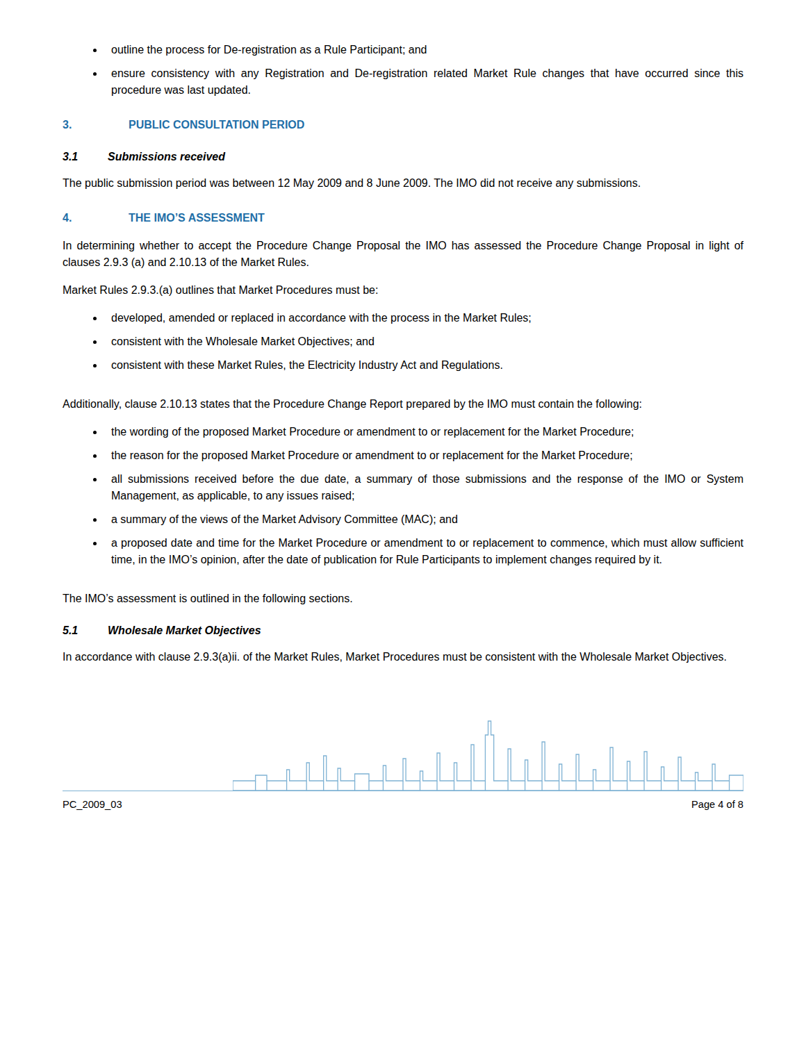outline the process for De-registration as a Rule Participant; and
ensure consistency with any Registration and De-registration related Market Rule changes that have occurred since this procedure was last updated.
3. PUBLIC CONSULTATION PERIOD
3.1 Submissions received
The public submission period was between 12 May 2009 and 8 June 2009. The IMO did not receive any submissions.
4. THE IMO’S ASSESSMENT
In determining whether to accept the Procedure Change Proposal the IMO has assessed the Procedure Change Proposal in light of clauses 2.9.3 (a) and 2.10.13 of the Market Rules.
Market Rules 2.9.3.(a) outlines that Market Procedures must be:
developed, amended or replaced in accordance with the process in the Market Rules;
consistent with the Wholesale Market Objectives; and
consistent with these Market Rules, the Electricity Industry Act and Regulations.
Additionally, clause 2.10.13 states that the Procedure Change Report prepared by the IMO must contain the following:
the wording of the proposed Market Procedure or amendment to or replacement for the Market Procedure;
the reason for the proposed Market Procedure or amendment to or replacement for the Market Procedure;
all submissions received before the due date, a summary of those submissions and the response of the IMO or System Management, as applicable, to any issues raised;
a summary of the views of the Market Advisory Committee (MAC); and
a proposed date and time for the Market Procedure or amendment to or replacement to commence, which must allow sufficient time, in the IMO’s opinion, after the date of publication for Rule Participants to implement changes required by it.
The IMO’s assessment is outlined in the following sections.
5.1 Wholesale Market Objectives
In accordance with clause 2.9.3(a)ii. of the Market Rules, Market Procedures must be consistent with the Wholesale Market Objectives.
PC_2009_03 Page 4 of 8